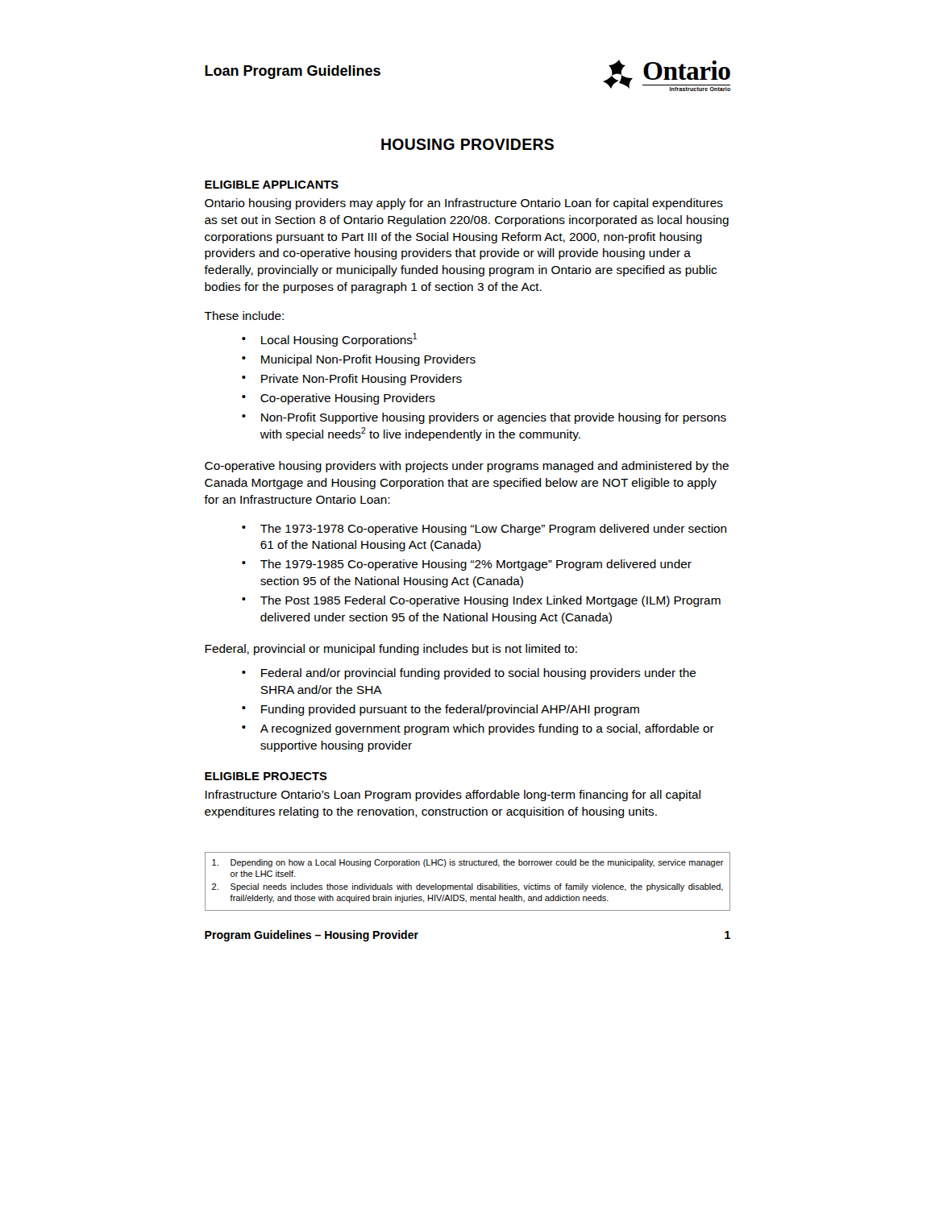Loan Program Guidelines
Ontario
Infrastructure Ontario
HOUSING PROVIDERS
ELIGIBLE APPLICANTS
Ontario housing providers may apply for an Infrastructure Ontario Loan for capital expenditures as set out in Section 8 of Ontario Regulation 220/08. Corporations incorporated as local housing corporations pursuant to Part III of the Social Housing Reform Act, 2000, non-profit housing providers and co-operative housing providers that provide or will provide housing under a federally, provincially or municipally funded housing program in Ontario are specified as public bodies for the purposes of paragraph 1 of section 3 of the Act.
These include:
Local Housing Corporations1
Municipal Non-Profit Housing Providers
Private Non-Profit Housing Providers
Co-operative Housing Providers
Non-Profit Supportive housing providers or agencies that provide housing for persons with special needs2 to live independently in the community.
Co-operative housing providers with projects under programs managed and administered by the Canada Mortgage and Housing Corporation that are specified below are NOT eligible to apply for an Infrastructure Ontario Loan:
The 1973-1978 Co-operative Housing “Low Charge” Program delivered under section 61 of the National Housing Act (Canada)
The 1979-1985 Co-operative Housing “2% Mortgage” Program delivered under section 95 of the National Housing Act (Canada)
The Post 1985 Federal Co-operative Housing Index Linked Mortgage (ILM) Program delivered under section 95 of the National Housing Act (Canada)
Federal, provincial or municipal funding includes but is not limited to:
Federal and/or provincial funding provided to social housing providers under the SHRA and/or the SHA
Funding provided pursuant to the federal/provincial AHP/AHI program
A recognized government program which provides funding to a social, affordable or supportive housing provider
ELIGIBLE PROJECTS
Infrastructure Ontario’s Loan Program provides affordable long-term financing for all capital expenditures relating to the renovation, construction or acquisition of housing units.
Depending on how a Local Housing Corporation (LHC) is structured, the borrower could be the municipality, service manager or the LHC itself.
Special needs includes those individuals with developmental disabilities, victims of family violence, the physically disabled, frail/elderly, and those with acquired brain injuries, HIV/AIDS, mental health, and addiction needs.
Program Guidelines – Housing Provider 1